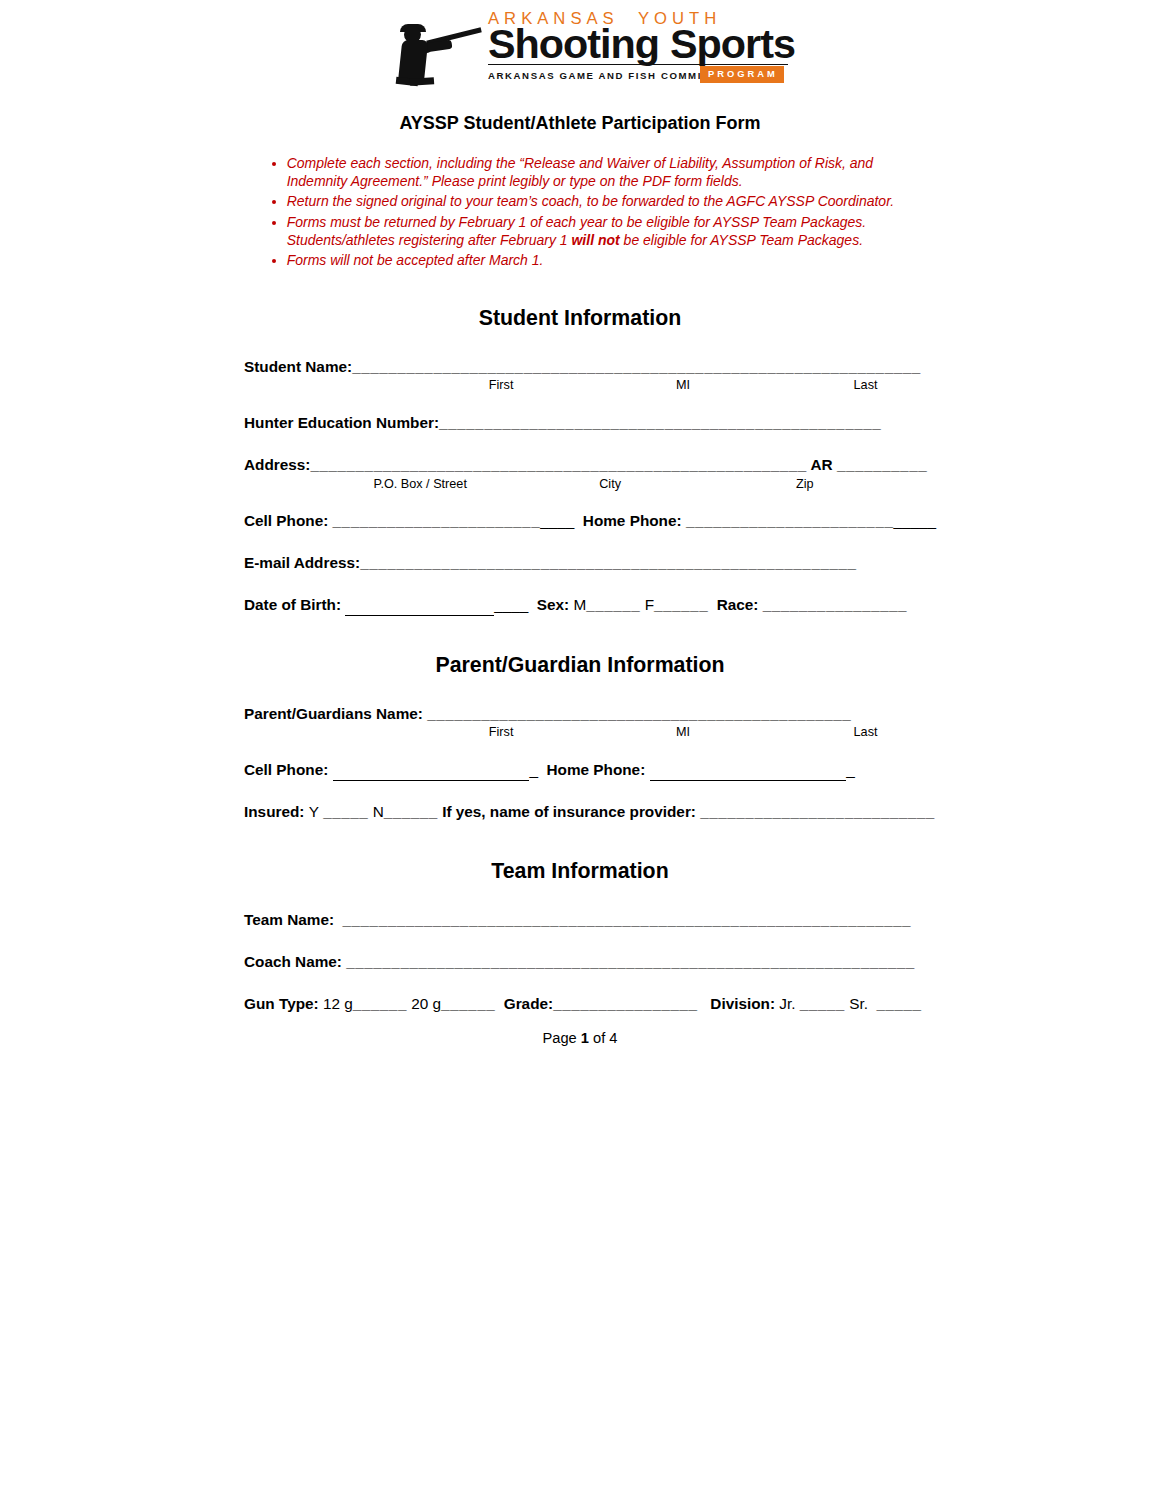ARKANSAS YOUTH
Shooting
Sports
ARKANSAS GAME AND FISH COMMISSION
PROGRAM
AYSSP Student/Athlete Participation Form
Complete each section, including the “Release and Waiver of Liability, Assumption of Risk, and Indemnity Agreement.” Please print legibly or type on the PDF form fields.
Return the signed original to your team’s coach, to be forwarded to the AGFC AYSSP Coordinator.
Forms must be returned by February 1 of each year to be eligible for AYSSP Team Packages. Students/athletes registering after February 1 will not be eligible for AYSSP Team Packages.
Forms will not be accepted after March 1.
Student Information
Student Name:_______________________________________________________________
First MI Last
Hunter Education Number:_________________________________________________
Address:_______________________________________________________ AR __________
P.O. Box / Street City Zip
Cell Phone: ___________________________ Home Phone: ____________________________
E-mail Address:_______________________________________________________
Date of Birth: ____ Sex: M______ F______ Race: ________________
Parent/Guardian Information
Parent/Guardians Name: _______________________________________________
First MI Last
Cell Phone: _ Home Phone: _
Insured: Y _____ N______ If yes, name of insurance provider: __________________________
Team Information
Team Name: _______________________________________________________________
Coach Name: _______________________________________________________________
Gun Type: 12 g______ 20 g______ Grade:________________ Division: Jr. _____ Sr. _____
Page 1 of 4